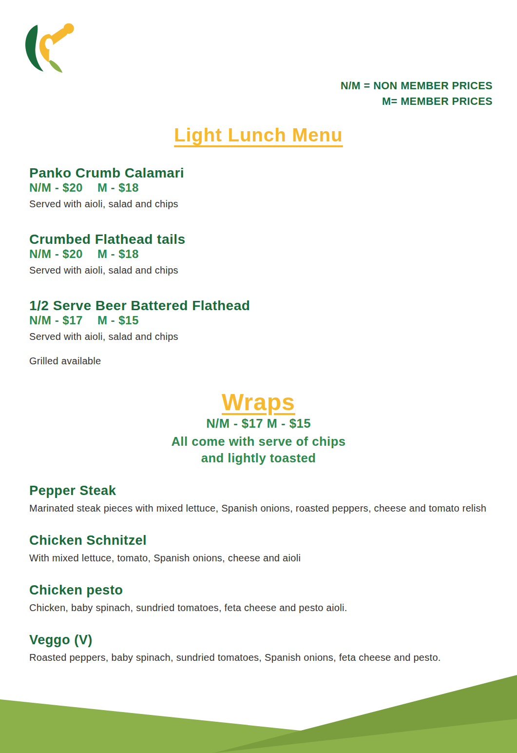N/M = Non Member Prices
M= Member Prices
Light Lunch Menu
Panko Crumb Calamari
N/M - $20
M - $18
Served with aioli, salad and chips
Crumbed Flathead tails
N/M - $20
M - $18
Served with aioli, salad and chips
1/2 Serve Beer Battered Flathead
N/M - $17
M - $15
Served with aioli, salad and chips
Grilled available
Wraps
N/M - $17 M - $15
All come with serve of chips
and lightly toasted
Pepper Steak
Marinated steak pieces with mixed lettuce, Spanish onions, roasted peppers, cheese and tomato relish
Chicken Schnitzel
With mixed lettuce, tomato, Spanish onions, cheese and aioli
Chicken pesto
Chicken, baby spinach, sundried tomatoes, feta cheese and pesto aioli.
Veggo (V)
Roasted peppers, baby spinach, sundried tomatoes, Spanish onions, feta cheese and pesto.